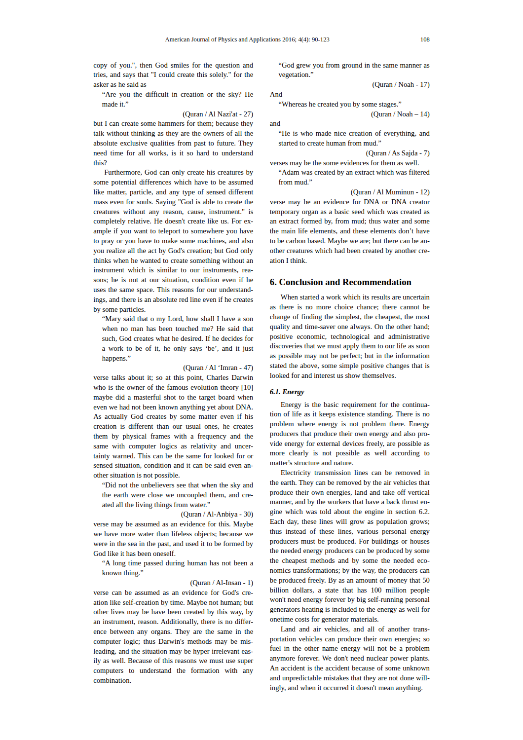American Journal of Physics and Applications 2016; 4(4): 90-123
108
copy of you.", then God smiles for the question and tries, and says that "I could create this solely." for the asker as he said as
“Are you the difficult in creation or the sky? He made it.”
(Quran / Al Nazi'at - 27)
but I can create some hammers for them; because they talk without thinking as they are the owners of all the absolute exclusive qualities from past to future. They need time for all works, is it so hard to understand this?
Furthermore, God can only create his creatures by some potential differences which have to be assumed like matter, particle, and any type of sensed different mass even for souls. Saying "God is able to create the creatures without any reason, cause, instrument." is completely relative. He doesn't create like us. For example if you want to teleport to somewhere you have to pray or you have to make some machines, and also you realize all the act by God's creation; but God only thinks when he wanted to create something without an instrument which is similar to our instruments, reasons; he is not at our situation, condition even if he uses the same space. This reasons for our understandings, and there is an absolute red line even if he creates by some particles.
“Mary said that o my Lord, how shall I have a son when no man has been touched me? He said that such, God creates what he desired. If he decides for a work to be of it, he only says ‘be’, and it just happens.”
(Quran / Al ‘Imran - 47)
verse talks about it; so at this point, Charles Darwin who is the owner of the famous evolution theory [10] maybe did a masterful shot to the target board when even we had not been known anything yet about DNA. As actually God creates by some matter even if his creation is different than our usual ones, he creates them by physical frames with a frequency and the same with computer logics as relativity and uncertainty warned. This can be the same for looked for or sensed situation, condition and it can be said even another situation is not possible.
“Did not the unbelievers see that when the sky and the earth were close we uncoupled them, and created all the living things from water.”
(Quran / Al-Anbiya - 30)
verse may be assumed as an evidence for this. Maybe we have more water than lifeless objects; because we were in the sea in the past, and used it to be formed by God like it has been oneself.
“A long time passed during human has not been a known thing.”
(Quran / Al-Insan - 1)
verse can be assumed as an evidence for God's creation like self-creation by time. Maybe not human; but other lives may be have been created by this way, by an instrument, reason. Additionally, there is no difference between any organs. They are the same in the computer logic; thus Darwin's methods may be misleading, and the situation may be hyper irrelevant easily as well. Because of this reasons we must use super computers to understand the formation with any combination.
“God grew you from ground in the same manner as vegetation.”
(Quran / Noah - 17)
And
“Whereas he created you by some stages.”
(Quran / Noah – 14)
and
“He is who made nice creation of everything, and started to create human from mud.”
(Quran / As Sajda - 7)
verses may be the some evidences for them as well.
“Adam was created by an extract which was filtered from mud.”
(Quran / Al Muminun - 12)
verse may be an evidence for DNA or DNA creator temporary organ as a basic seed which was created as an extract formed by, from mud; thus water and some the main life elements, and these elements don’t have to be carbon based. Maybe we are; but there can be another creatures which had been created by another creation I think.
6. Conclusion and Recommendation
When started a work which its results are uncertain as there is no more choice chance; there cannot be change of finding the simplest, the cheapest, the most quality and time-saver one always. On the other hand; positive economic, technological and administrative discoveries that we must apply them to our life as soon as possible may not be perfect; but in the information stated the above, some simple positive changes that is looked for and interest us show themselves.
6.1. Energy
Energy is the basic requirement for the continuation of life as it keeps existence standing. There is no problem where energy is not problem there. Energy producers that produce their own energy and also provide energy for external devices freely, are possible as more clearly is not possible as well according to matter's structure and nature.
Electricity transmission lines can be removed in the earth. They can be removed by the air vehicles that produce their own energies, land and take off vertical manner, and by the workers that have a back thrust engine which was told about the engine in section 6.2. Each day, these lines will grow as population grows; thus instead of these lines, various personal energy producers must be produced. For buildings or houses the needed energy producers can be produced by some the cheapest methods and by some the needed economics transformations; by the way, the producers can be produced freely. By as an amount of money that 50 billion dollars, a state that has 100 million people won't need energy forever by big self-running personal generators heating is included to the energy as well for onetime costs for generator materials.
Land and air vehicles, and all of another transportation vehicles can produce their own energies; so fuel in the other name energy will not be a problem anymore forever. We don't need nuclear power plants. An accident is the accident because of some unknown and unpredictable mistakes that they are not done willingly, and when it occurred it doesn't mean anything.